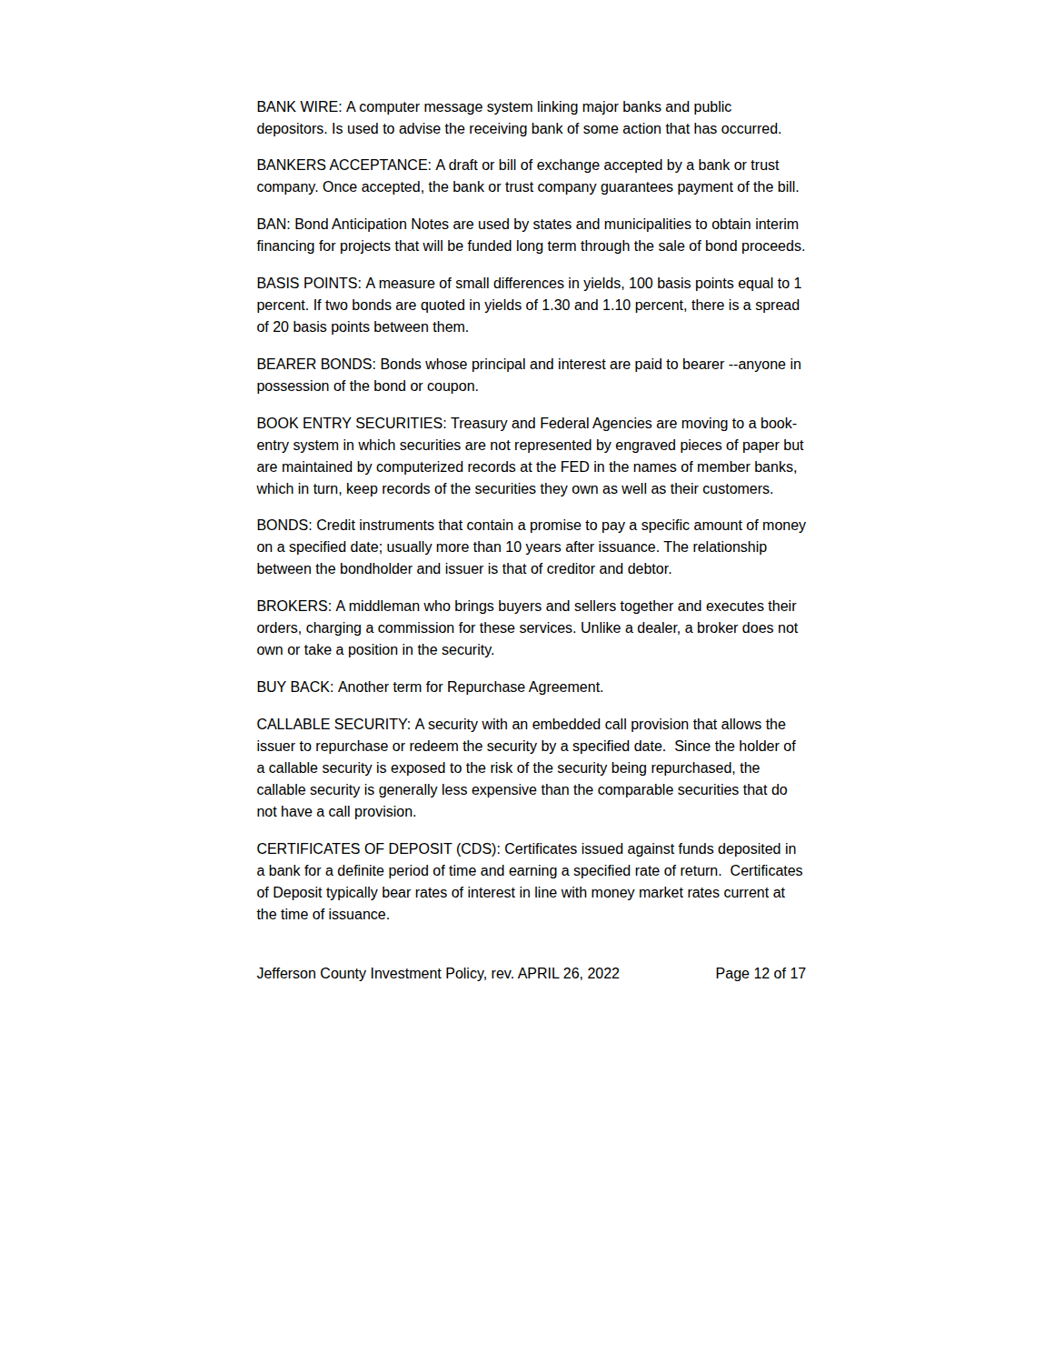BANK WIRE:
A computer message system linking major banks and public depositors. Is used to advise the receiving bank of some action that has occurred.
BANKERS ACCEPTANCE:
A draft or bill of exchange accepted by a bank or trust company. Once accepted, the bank or trust company guarantees payment of the bill.
BAN:
Bond Anticipation Notes are used by states and municipalities to obtain interim financing for projects that will be funded long term through the sale of bond proceeds.
BASIS POINTS:
A measure of small differences in yields, 100 basis points equal to 1 percent. If two bonds are quoted in yields of 1.30 and 1.10 percent, there is a spread of 20 basis points between them.
BEARER BONDS:
Bonds whose principal and interest are paid to bearer --anyone in possession of the bond or coupon.
BOOK ENTRY SECURITIES:
Treasury and Federal Agencies are moving to a book-entry system in which securities are not represented by engraved pieces of paper but are maintained by computerized records at the FED in the names of member banks, which in turn, keep records of the securities they own as well as their customers.
BONDS:
Credit instruments that contain a promise to pay a specific amount of money on a specified date; usually more than 10 years after issuance. The relationship between the bondholder and issuer is that of creditor and debtor.
BROKERS:
A middleman who brings buyers and sellers together and executes their orders, charging a commission for these services. Unlike a dealer, a broker does not own or take a position in the security.
BUY BACK:
Another term for Repurchase Agreement.
CALLABLE SECURITY:
A security with an embedded call provision that allows the issuer to repurchase or redeem the security by a specified date. Since the holder of a callable security is exposed to the risk of the security being repurchased, the callable security is generally less expensive than the comparable securities that do not have a call provision.
CERTIFICATES OF DEPOSIT (CDs):
Certificates issued against funds deposited in a bank for a definite period of time and earning a specified rate of return. Certificates of Deposit typically bear rates of interest in line with money market rates current at the time of issuance.
Jefferson County Investment Policy, rev. APRIL 26, 2022
Page 12 of 17